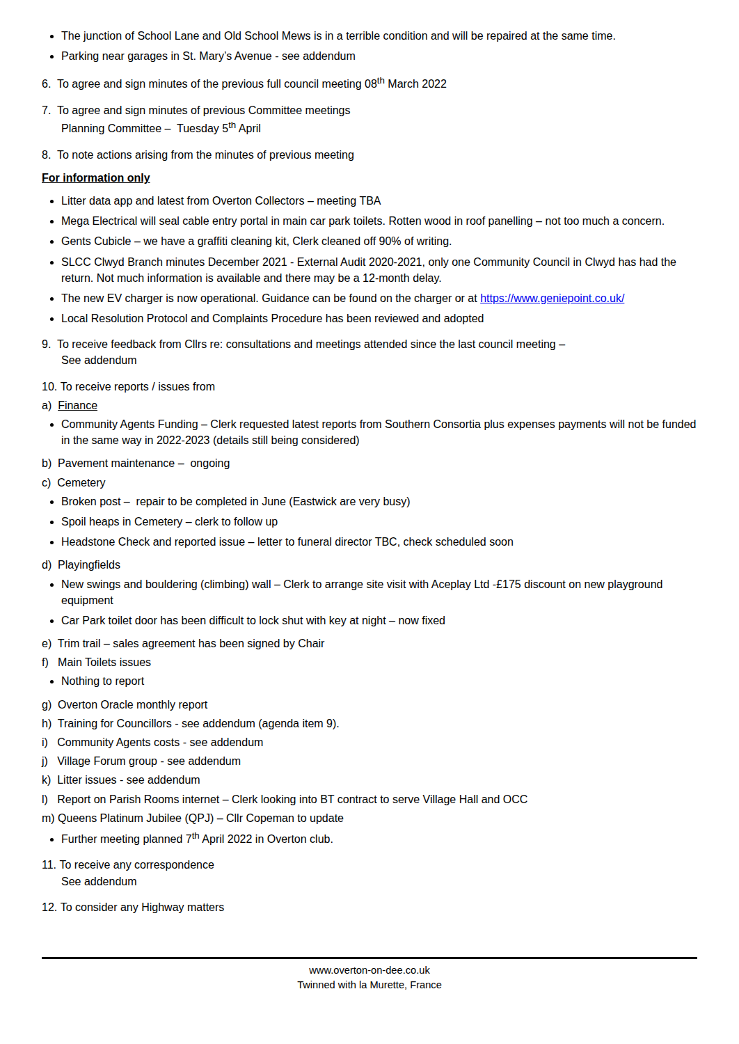The junction of School Lane and Old School Mews is in a terrible condition and will be repaired at the same time.
Parking near garages in St. Mary’s Avenue - see addendum
6. To agree and sign minutes of the previous full council meeting 08th March 2022
7. To agree and sign minutes of previous Committee meetings
Planning Committee – Tuesday 5th April
8. To note actions arising from the minutes of previous meeting
For information only
Litter data app and latest from Overton Collectors – meeting TBA
Mega Electrical will seal cable entry portal in main car park toilets. Rotten wood in roof panelling – not too much a concern.
Gents Cubicle – we have a graffiti cleaning kit, Clerk cleaned off 90% of writing.
SLCC Clwyd Branch minutes December 2021 - External Audit 2020-2021, only one Community Council in Clwyd has had the return. Not much information is available and there may be a 12-month delay.
The new EV charger is now operational. Guidance can be found on the charger or at https://www.geniepoint.co.uk/
Local Resolution Protocol and Complaints Procedure has been reviewed and adopted
9. To receive feedback from Cllrs re: consultations and meetings attended since the last council meeting –
See addendum
10. To receive reports / issues from
a) Finance
Community Agents Funding – Clerk requested latest reports from Southern Consortia plus expenses payments will not be funded in the same way in 2022-2023 (details still being considered)
b) Pavement maintenance – ongoing
c) Cemetery
Broken post – repair to be completed in June (Eastwick are very busy)
Spoil heaps in Cemetery – clerk to follow up
Headstone Check and reported issue – letter to funeral director TBC, check scheduled soon
d) Playingfields
New swings and bouldering (climbing) wall – Clerk to arrange site visit with Aceplay Ltd -£175 discount on new playground equipment
Car Park toilet door has been difficult to lock shut with key at night – now fixed
e) Trim trail – sales agreement has been signed by Chair
f) Main Toilets issues
Nothing to report
g) Overton Oracle monthly report
h) Training for Councillors - see addendum (agenda item 9).
i) Community Agents costs - see addendum
j) Village Forum group - see addendum
k) Litter issues - see addendum
l) Report on Parish Rooms internet – Clerk looking into BT contract to serve Village Hall and OCC
m) Queens Platinum Jubilee (QPJ) – Cllr Copeman to update
Further meeting planned 7th April 2022 in Overton club.
11. To receive any correspondence
See addendum
12. To consider any Highway matters
www.overton-on-dee.co.uk
Twinned with la Murette, France